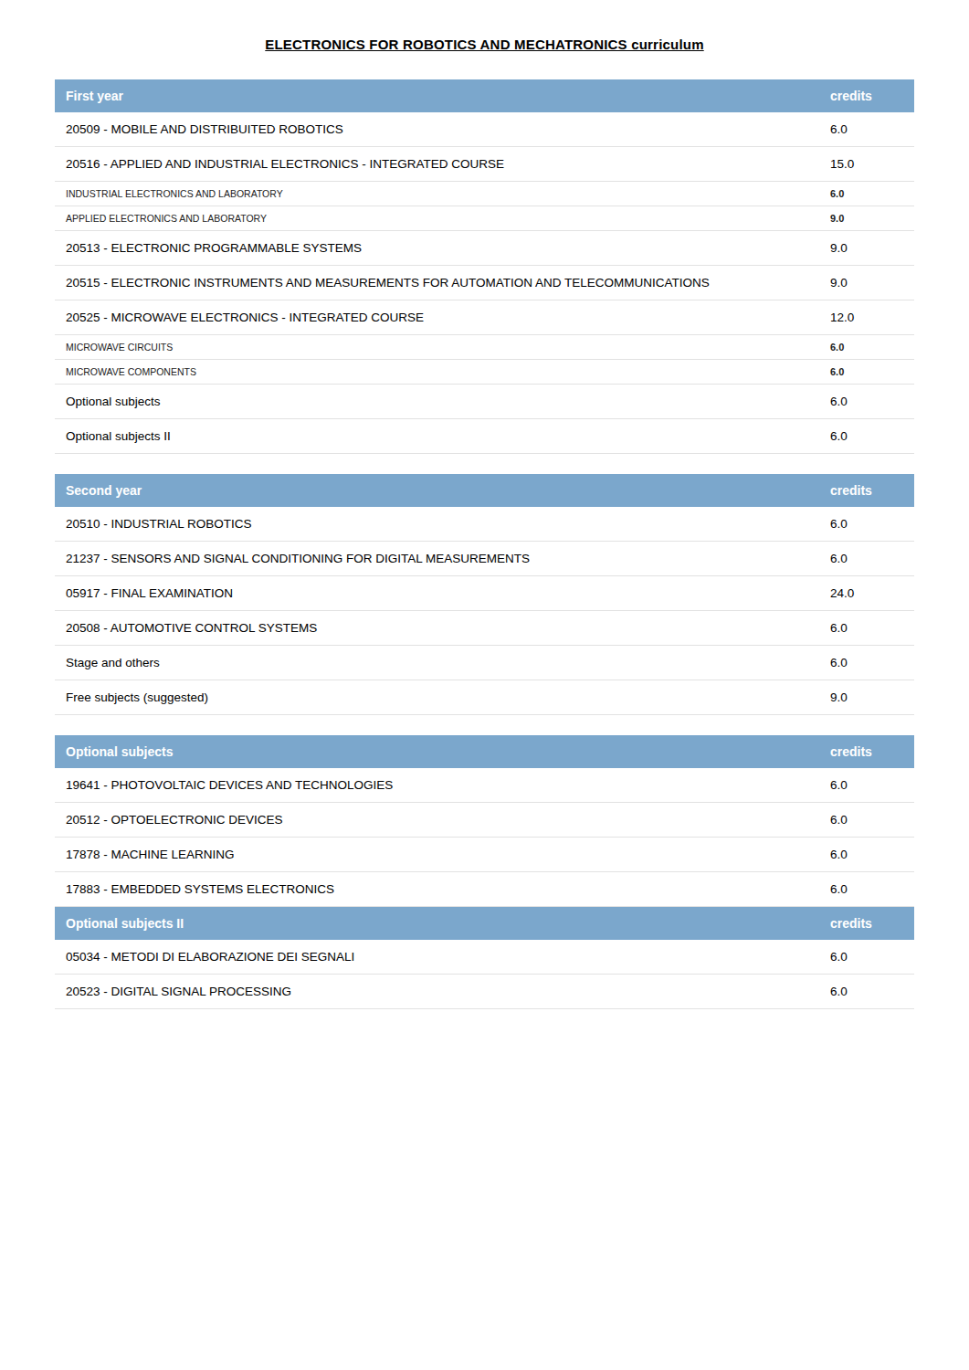ELECTRONICS FOR ROBOTICS AND MECHATRONICS curriculum
| First year | credits |
| --- | --- |
| 20509 - MOBILE AND DISTRIBUITED ROBOTICS | 6.0 |
| 20516 - APPLIED AND INDUSTRIAL ELECTRONICS - INTEGRATED COURSE | 15.0 |
| INDUSTRIAL ELECTRONICS AND LABORATORY | 6.0 |
| APPLIED ELECTRONICS AND LABORATORY | 9.0 |
| 20513 - ELECTRONIC PROGRAMMABLE SYSTEMS | 9.0 |
| 20515 - ELECTRONIC INSTRUMENTS AND MEASUREMENTS FOR AUTOMATION AND TELECOMMUNICATIONS | 9.0 |
| 20525 - MICROWAVE ELECTRONICS - INTEGRATED COURSE | 12.0 |
| MICROWAVE CIRCUITS | 6.0 |
| MICROWAVE COMPONENTS | 6.0 |
| Optional subjects | 6.0 |
| Optional subjects II | 6.0 |
| Second year | credits |
| --- | --- |
| 20510 - INDUSTRIAL ROBOTICS | 6.0 |
| 21237 - SENSORS AND SIGNAL CONDITIONING FOR DIGITAL MEASUREMENTS | 6.0 |
| 05917 - FINAL EXAMINATION | 24.0 |
| 20508 - AUTOMOTIVE CONTROL SYSTEMS | 6.0 |
| Stage and others | 6.0 |
| Free subjects (suggested) | 9.0 |
| Optional subjects | credits |
| --- | --- |
| 19641 - PHOTOVOLTAIC DEVICES AND TECHNOLOGIES | 6.0 |
| 20512 - OPTOELECTRONIC DEVICES | 6.0 |
| 17878 - MACHINE LEARNING | 6.0 |
| 17883 - EMBEDDED SYSTEMS ELECTRONICS | 6.0 |
| Optional subjects II | credits |
| 05034 - METODI DI ELABORAZIONE DEI SEGNALI | 6.0 |
| 20523 - DIGITAL SIGNAL PROCESSING | 6.0 |